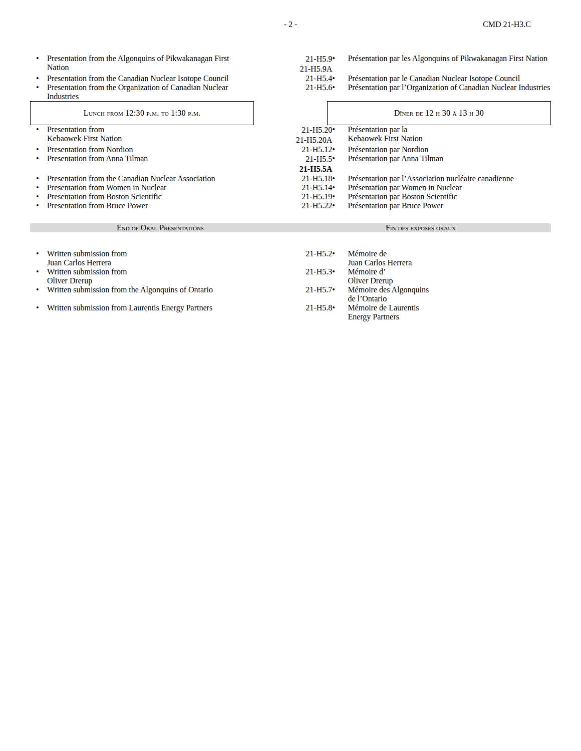- 2 - CMD 21-H3.C
| Presentation from the Algonquins of Pikwakanagan First Nation | 21-H5.9 21-H5.9A | • | Présentation par les Algonquins of Pikwakanagan First Nation |
| Presentation from the Canadian Nuclear Isotope Council | 21-H5.4 | • | Présentation par le Canadian Nuclear Isotope Council |
| Presentation from the Organization of Canadian Nuclear Industries | 21-H5.6 | • | Présentation par l’Organization of Canadian Nuclear Industries |
| Lunch from 12:30 p.m. to 1:30 p.m. | | Dîner de 12 h 30 à 13 h 30 |
| Presentation from Kebaowek First Nation | 21-H5.20 21-H5.20A | • | Présentation par la Kebaowek First Nation |
| Presentation from Nordion | 21-H5.12 | • | Présentation par Nordion |
| Presentation from Anna Tilman | 21-H5.5 21-H5.5A | • | Présentation par Anna Tilman |
| Presentation from the Canadian Nuclear Association | 21-H5.18 | • | Présentation par l’Association nucléaire canadienne |
| Presentation from Women in Nuclear | 21-H5.14 | • | Présentation par Women in Nuclear |
| Presentation from Boston Scientific | 21-H5.19 | • | Présentation par Boston Scientific |
| Presentation from Bruce Power | 21-H5.22 | • | Présentation par Bruce Power |
| End of Oral Presentations | Fin des exposés oraux |
| Written submission from Juan Carlos Herrera | 21-H5.2 | • | Mémoire de Juan Carlos Herrera |
| Written submission from Oliver Drerup | 21-H5.3 | • | Mémoire d’ Oliver Drerup |
| Written submission from the Algonquins of Ontario | 21-H5.7 | • | Mémoire des Algonquins de l’Ontario |
| Written submission from Laurentis Energy Partners | 21-H5.8 | • | Mémoire de Laurentis Energy Partners |